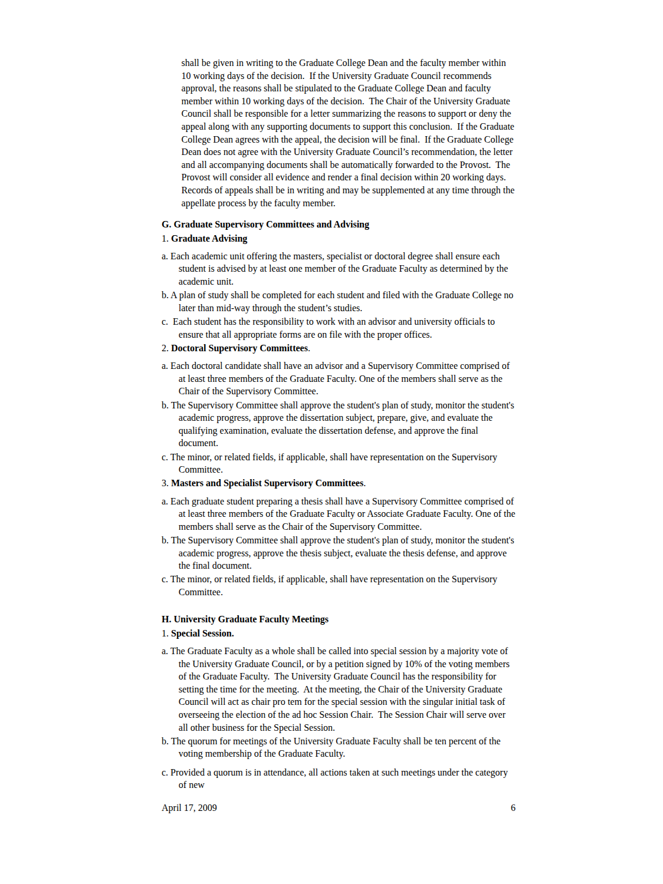shall be given in writing to the Graduate College Dean and the faculty member within 10 working days of the decision. If the University Graduate Council recommends approval, the reasons shall be stipulated to the Graduate College Dean and faculty member within 10 working days of the decision. The Chair of the University Graduate Council shall be responsible for a letter summarizing the reasons to support or deny the appeal along with any supporting documents to support this conclusion. If the Graduate College Dean agrees with the appeal, the decision will be final. If the Graduate College Dean does not agree with the University Graduate Council’s recommendation, the letter and all accompanying documents shall be automatically forwarded to the Provost. The Provost will consider all evidence and render a final decision within 20 working days. Records of appeals shall be in writing and may be supplemented at any time through the appellate process by the faculty member.
G. Graduate Supervisory Committees and Advising
1. Graduate Advising
a. Each academic unit offering the masters, specialist or doctoral degree shall ensure each student is advised by at least one member of the Graduate Faculty as determined by the academic unit.
b. A plan of study shall be completed for each student and filed with the Graduate College no later than mid-way through the student’s studies.
c. Each student has the responsibility to work with an advisor and university officials to ensure that all appropriate forms are on file with the proper offices.
2. Doctoral Supervisory Committees.
a. Each doctoral candidate shall have an advisor and a Supervisory Committee comprised of at least three members of the Graduate Faculty. One of the members shall serve as the Chair of the Supervisory Committee.
b. The Supervisory Committee shall approve the student's plan of study, monitor the student's academic progress, approve the dissertation subject, prepare, give, and evaluate the qualifying examination, evaluate the dissertation defense, and approve the final document.
c. The minor, or related fields, if applicable, shall have representation on the Supervisory Committee.
3. Masters and Specialist Supervisory Committees.
a. Each graduate student preparing a thesis shall have a Supervisory Committee comprised of at least three members of the Graduate Faculty or Associate Graduate Faculty. One of the members shall serve as the Chair of the Supervisory Committee.
b. The Supervisory Committee shall approve the student's plan of study, monitor the student's academic progress, approve the thesis subject, evaluate the thesis defense, and approve the final document.
c. The minor, or related fields, if applicable, shall have representation on the Supervisory Committee.
H. University Graduate Faculty Meetings
1. Special Session.
a. The Graduate Faculty as a whole shall be called into special session by a majority vote of the University Graduate Council, or by a petition signed by 10% of the voting members of the Graduate Faculty. The University Graduate Council has the responsibility for setting the time for the meeting. At the meeting, the Chair of the University Graduate Council will act as chair pro tem for the special session with the singular initial task of overseeing the election of the ad hoc Session Chair. The Session Chair will serve over all other business for the Special Session.
b. The quorum for meetings of the University Graduate Faculty shall be ten percent of the voting membership of the Graduate Faculty.
c. Provided a quorum is in attendance, all actions taken at such meetings under the category of new
April 17, 2009 6